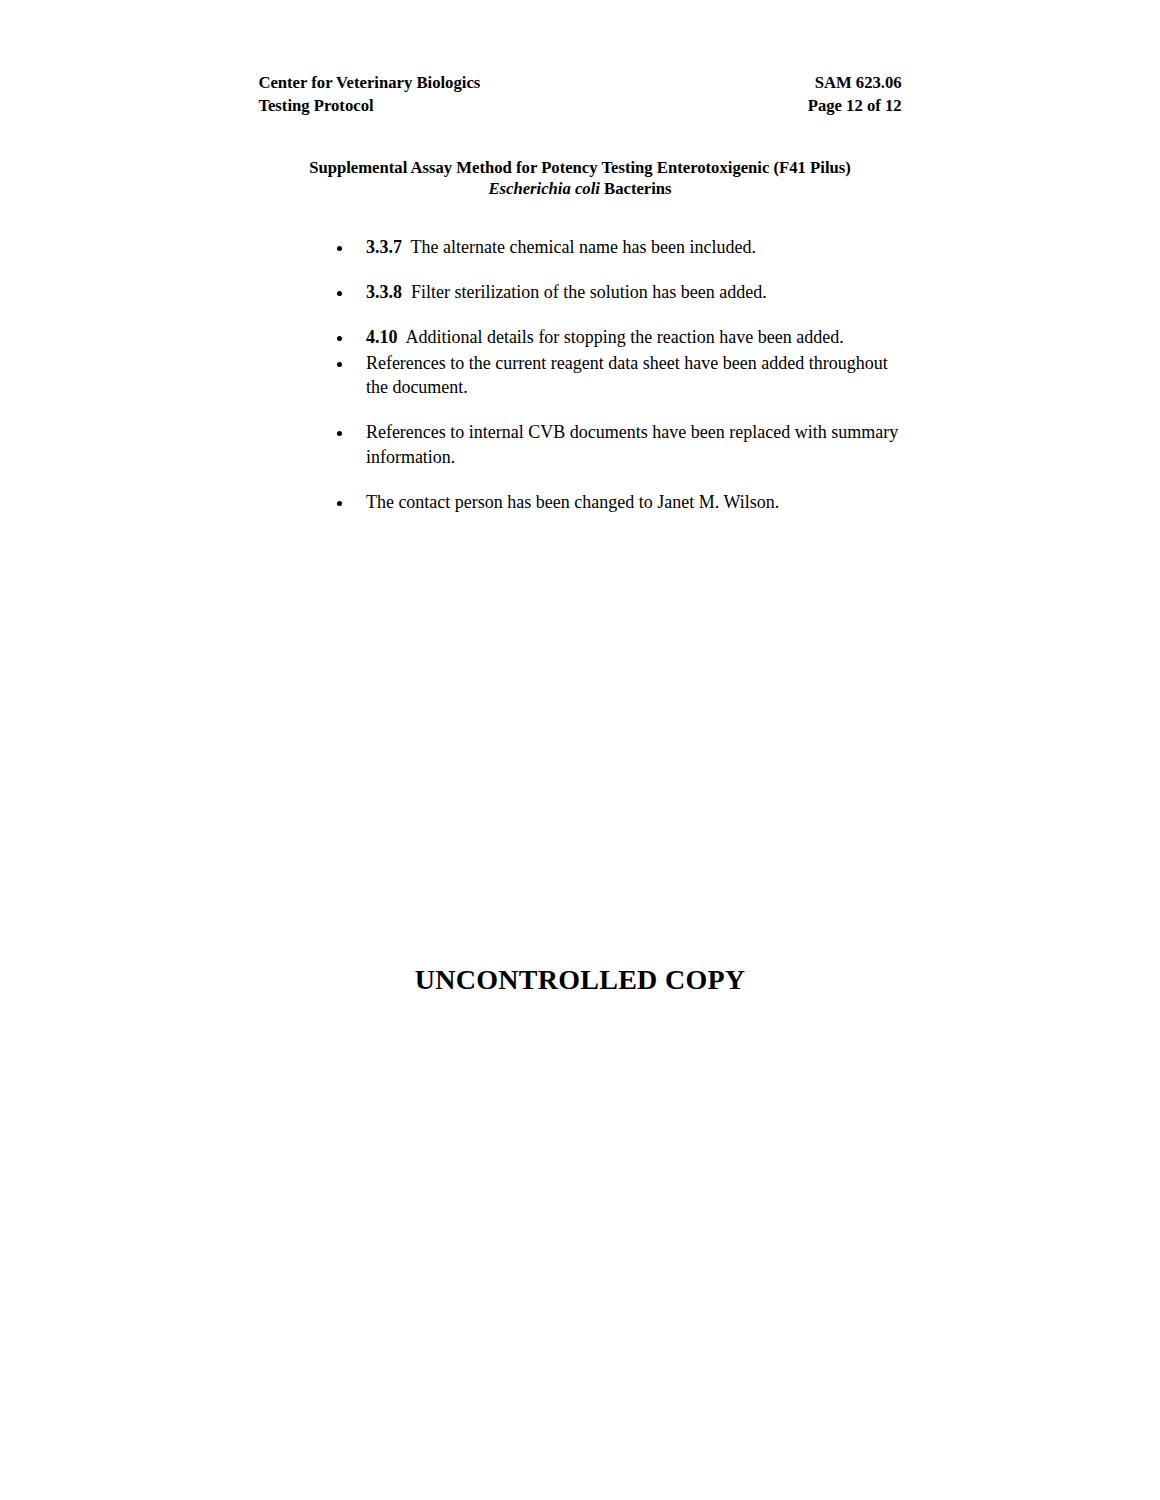Center for Veterinary Biologics
SAM 623.06
Testing Protocol
Page 12 of 12
Supplemental Assay Method for Potency Testing Enterotoxigenic (F41 Pilus) Escherichia coli Bacterins
3.3.7 The alternate chemical name has been included.
3.3.8 Filter sterilization of the solution has been added.
4.10 Additional details for stopping the reaction have been added.
References to the current reagent data sheet have been added throughout the document.
References to internal CVB documents have been replaced with summary information.
The contact person has been changed to Janet M. Wilson.
UNCONTROLLED COPY